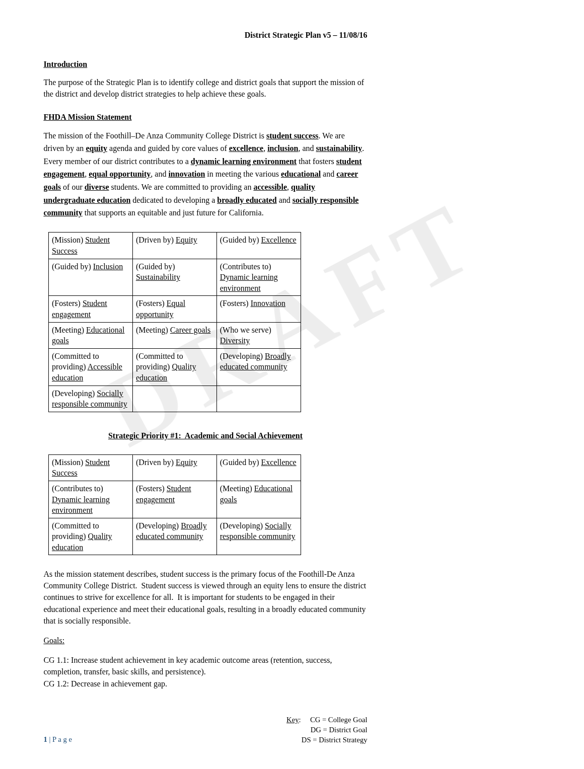DRAFT
District Strategic Plan v5 – 11/08/16
Introduction
The purpose of the Strategic Plan is to identify college and district goals that support the mission of the district and develop district strategies to help achieve these goals.
FHDA Mission Statement
The mission of the Foothill–De Anza Community College District is student success. We are driven by an equity agenda and guided by core values of excellence, inclusion, and sustainability. Every member of our district contributes to a dynamic learning environment that fosters student engagement, equal opportunity, and innovation in meeting the various educational and career goals of our diverse students. We are committed to providing an accessible, quality undergraduate education dedicated to developing a broadly educated and socially responsible community that supports an equitable and just future for California.
| (Mission) Student Success | (Driven by) Equity | (Guided by) Excellence |
| (Guided by) Inclusion | (Guided by) Sustainability | (Contributes to) Dynamic learning environment |
| (Fosters) Student engagement | (Fosters) Equal opportunity | (Fosters) Innovation |
| (Meeting) Educational goals | (Meeting) Career goals | (Who we serve) Diversity |
| (Committed to providing) Accessible education | (Committed to providing) Quality education | (Developing) Broadly educated community |
| (Developing) Socially responsible community | | |
Strategic Priority #1: Academic and Social Achievement
| (Mission) Student Success | (Driven by) Equity | (Guided by) Excellence |
| (Contributes to) Dynamic learning environment | (Fosters) Student engagement | (Meeting) Educational goals |
| (Committed to providing) Quality education | (Developing) Broadly educated community | (Developing) Socially responsible community |
As the mission statement describes, student success is the primary focus of the Foothill-De Anza Community College District. Student success is viewed through an equity lens to ensure the district continues to strive for excellence for all. It is important for students to be engaged in their educational experience and meet their educational goals, resulting in a broadly educated community that is socially responsible.
Goals:
CG 1.1: Increase student achievement in key academic outcome areas (retention, success, completion, transfer, basic skills, and persistence).
CG 1.2: Decrease in achievement gap.
Key: CG = College Goal
DG = District Goal
DS = District Strategy
1 | P a g e